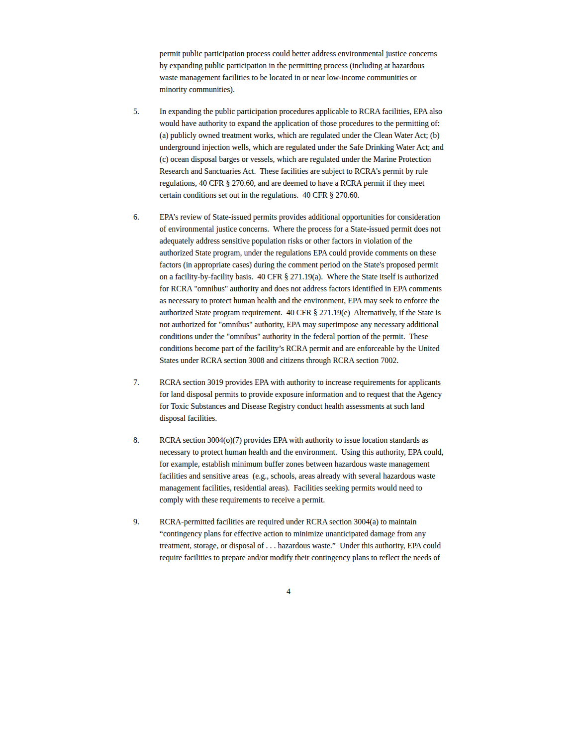permit public participation process could better address environmental justice concerns by expanding public participation in the permitting process (including at hazardous waste management facilities to be located in or near low-income communities or minority communities).
5. In expanding the public participation procedures applicable to RCRA facilities, EPA also would have authority to expand the application of those procedures to the permitting of: (a) publicly owned treatment works, which are regulated under the Clean Water Act; (b) underground injection wells, which are regulated under the Safe Drinking Water Act; and (c) ocean disposal barges or vessels, which are regulated under the Marine Protection Research and Sanctuaries Act. These facilities are subject to RCRA's permit by rule regulations, 40 CFR § 270.60, and are deemed to have a RCRA permit if they meet certain conditions set out in the regulations. 40 CFR § 270.60.
6. EPA’s review of State-issued permits provides additional opportunities for consideration of environmental justice concerns. Where the process for a State-issued permit does not adequately address sensitive population risks or other factors in violation of the authorized State program, under the regulations EPA could provide comments on these factors (in appropriate cases) during the comment period on the State's proposed permit on a facility-by-facility basis. 40 CFR § 271.19(a). Where the State itself is authorized for RCRA "omnibus" authority and does not address factors identified in EPA comments as necessary to protect human health and the environment, EPA may seek to enforce the authorized State program requirement. 40 CFR § 271.19(e) Alternatively, if the State is not authorized for "omnibus" authority, EPA may superimpose any necessary additional conditions under the "omnibus" authority in the federal portion of the permit. These conditions become part of the facility’s RCRA permit and are enforceable by the United States under RCRA section 3008 and citizens through RCRA section 7002.
7. RCRA section 3019 provides EPA with authority to increase requirements for applicants for land disposal permits to provide exposure information and to request that the Agency for Toxic Substances and Disease Registry conduct health assessments at such land disposal facilities.
8. RCRA section 3004(o)(7) provides EPA with authority to issue location standards as necessary to protect human health and the environment. Using this authority, EPA could, for example, establish minimum buffer zones between hazardous waste management facilities and sensitive areas (e.g., schools, areas already with several hazardous waste management facilities, residential areas). Facilities seeking permits would need to comply with these requirements to receive a permit.
9. RCRA-permitted facilities are required under RCRA section 3004(a) to maintain “contingency plans for effective action to minimize unanticipated damage from any treatment, storage, or disposal of . . . hazardous waste.” Under this authority, EPA could require facilities to prepare and/or modify their contingency plans to reflect the needs of
4